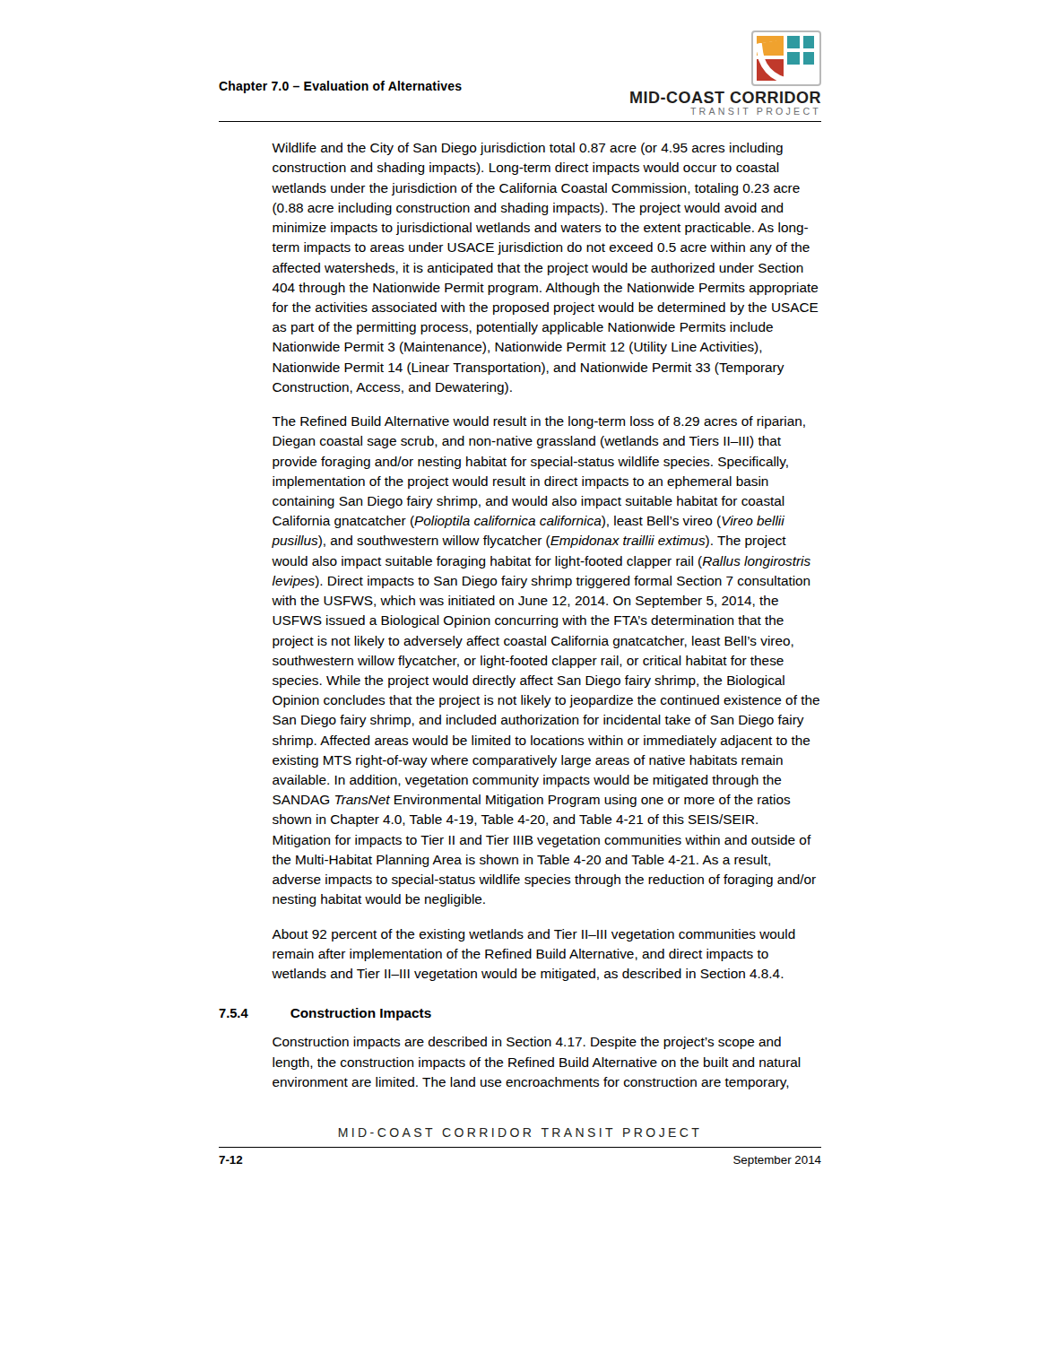Chapter 7.0 – Evaluation of Alternatives
MID-COAST CORRIDOR
TRANSIT PROJECT
Wildlife and the City of San Diego jurisdiction total 0.87 acre (or 4.95 acres including construction and shading impacts). Long-term direct impacts would occur to coastal wetlands under the jurisdiction of the California Coastal Commission, totaling 0.23 acre (0.88 acre including construction and shading impacts). The project would avoid and minimize impacts to jurisdictional wetlands and waters to the extent practicable. As long-term impacts to areas under USACE jurisdiction do not exceed 0.5 acre within any of the affected watersheds, it is anticipated that the project would be authorized under Section 404 through the Nationwide Permit program. Although the Nationwide Permits appropriate for the activities associated with the proposed project would be determined by the USACE as part of the permitting process, potentially applicable Nationwide Permits include Nationwide Permit 3 (Maintenance), Nationwide Permit 12 (Utility Line Activities), Nationwide Permit 14 (Linear Transportation), and Nationwide Permit 33 (Temporary Construction, Access, and Dewatering).
The Refined Build Alternative would result in the long-term loss of 8.29 acres of riparian, Diegan coastal sage scrub, and non-native grassland (wetlands and Tiers II–III) that provide foraging and/or nesting habitat for special-status wildlife species. Specifically, implementation of the project would result in direct impacts to an ephemeral basin containing San Diego fairy shrimp, and would also impact suitable habitat for coastal California gnatcatcher (Polioptila californica californica), least Bell’s vireo (Vireo bellii pusillus), and southwestern willow flycatcher (Empidonax traillii extimus). The project would also impact suitable foraging habitat for light-footed clapper rail (Rallus longirostris levipes). Direct impacts to San Diego fairy shrimp triggered formal Section 7 consultation with the USFWS, which was initiated on June 12, 2014. On September 5, 2014, the USFWS issued a Biological Opinion concurring with the FTA’s determination that the project is not likely to adversely affect coastal California gnatcatcher, least Bell’s vireo, southwestern willow flycatcher, or light-footed clapper rail, or critical habitat for these species. While the project would directly affect San Diego fairy shrimp, the Biological Opinion concludes that the project is not likely to jeopardize the continued existence of the San Diego fairy shrimp, and included authorization for incidental take of San Diego fairy shrimp. Affected areas would be limited to locations within or immediately adjacent to the existing MTS right-of-way where comparatively large areas of native habitats remain available. In addition, vegetation community impacts would be mitigated through the SANDAG TransNet Environmental Mitigation Program using one or more of the ratios shown in Chapter 4.0, Table 4-19, Table 4-20, and Table 4-21 of this SEIS/SEIR. Mitigation for impacts to Tier II and Tier IIIB vegetation communities within and outside of the Multi-Habitat Planning Area is shown in Table 4-20 and Table 4-21. As a result, adverse impacts to special-status wildlife species through the reduction of foraging and/or nesting habitat would be negligible.
About 92 percent of the existing wetlands and Tier II–III vegetation communities would remain after implementation of the Refined Build Alternative, and direct impacts to wetlands and Tier II–III vegetation would be mitigated, as described in Section 4.8.4.
7.5.4
Construction Impacts
Construction impacts are described in Section 4.17. Despite the project’s scope and length, the construction impacts of the Refined Build Alternative on the built and natural environment are limited. The land use encroachments for construction are temporary,
MID-COAST CORRIDOR TRANSIT PROJECT
7-12
September 2014